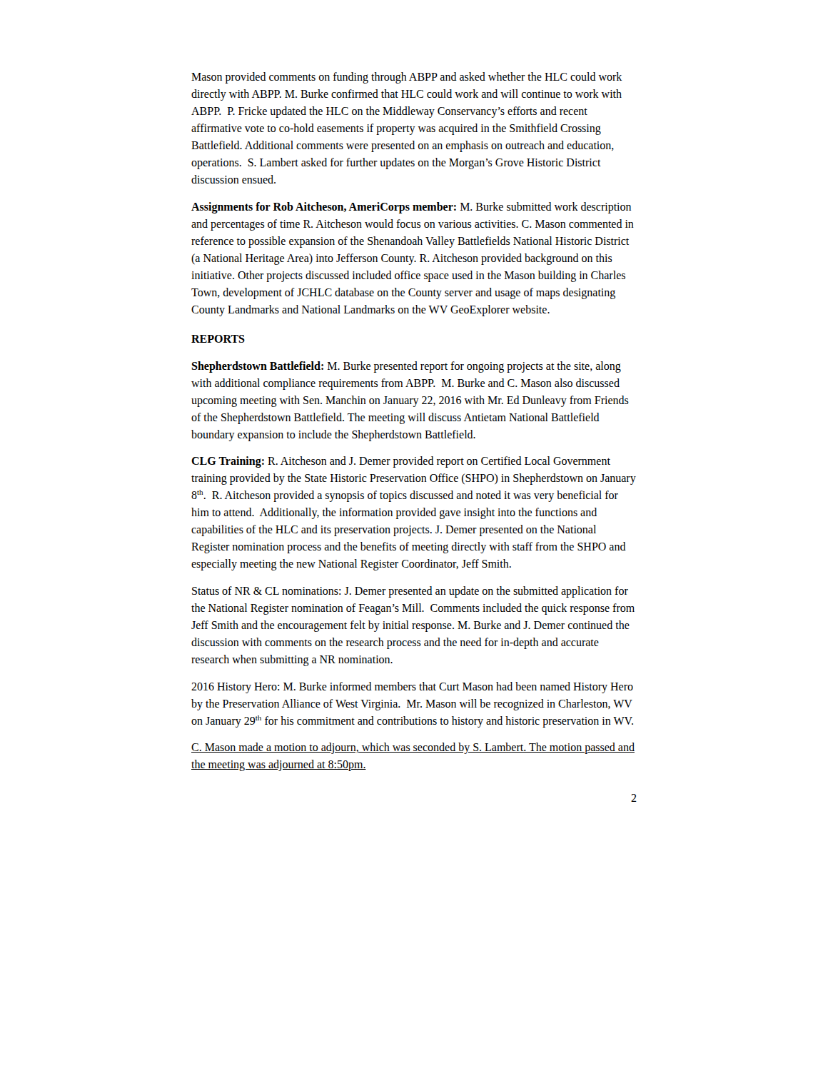Mason provided comments on funding through ABPP and asked whether the HLC could work directly with ABPP. M. Burke confirmed that HLC could work and will continue to work with ABPP. P. Fricke updated the HLC on the Middleway Conservancy’s efforts and recent affirmative vote to co-hold easements if property was acquired in the Smithfield Crossing Battlefield. Additional comments were presented on an emphasis on outreach and education, operations. S. Lambert asked for further updates on the Morgan’s Grove Historic District discussion ensued.
Assignments for Rob Aitcheson, AmeriCorps member: M. Burke submitted work description and percentages of time R. Aitcheson would focus on various activities. C. Mason commented in reference to possible expansion of the Shenandoah Valley Battlefields National Historic District (a National Heritage Area) into Jefferson County. R. Aitcheson provided background on this initiative. Other projects discussed included office space used in the Mason building in Charles Town, development of JCHLC database on the County server and usage of maps designating County Landmarks and National Landmarks on the WV GeoExplorer website.
REPORTS
Shepherdstown Battlefield: M. Burke presented report for ongoing projects at the site, along with additional compliance requirements from ABPP. M. Burke and C. Mason also discussed upcoming meeting with Sen. Manchin on January 22, 2016 with Mr. Ed Dunleavy from Friends of the Shepherdstown Battlefield. The meeting will discuss Antietam National Battlefield boundary expansion to include the Shepherdstown Battlefield.
CLG Training: R. Aitcheson and J. Demer provided report on Certified Local Government training provided by the State Historic Preservation Office (SHPO) in Shepherdstown on January 8th. R. Aitcheson provided a synopsis of topics discussed and noted it was very beneficial for him to attend. Additionally, the information provided gave insight into the functions and capabilities of the HLC and its preservation projects. J. Demer presented on the National Register nomination process and the benefits of meeting directly with staff from the SHPO and especially meeting the new National Register Coordinator, Jeff Smith.
Status of NR & CL nominations: J. Demer presented an update on the submitted application for the National Register nomination of Feagan’s Mill. Comments included the quick response from Jeff Smith and the encouragement felt by initial response. M. Burke and J. Demer continued the discussion with comments on the research process and the need for in-depth and accurate research when submitting a NR nomination.
2016 History Hero: M. Burke informed members that Curt Mason had been named History Hero by the Preservation Alliance of West Virginia. Mr. Mason will be recognized in Charleston, WV on January 29th for his commitment and contributions to history and historic preservation in WV.
C. Mason made a motion to adjourn, which was seconded by S. Lambert. The motion passed and the meeting was adjourned at 8:50pm.
2